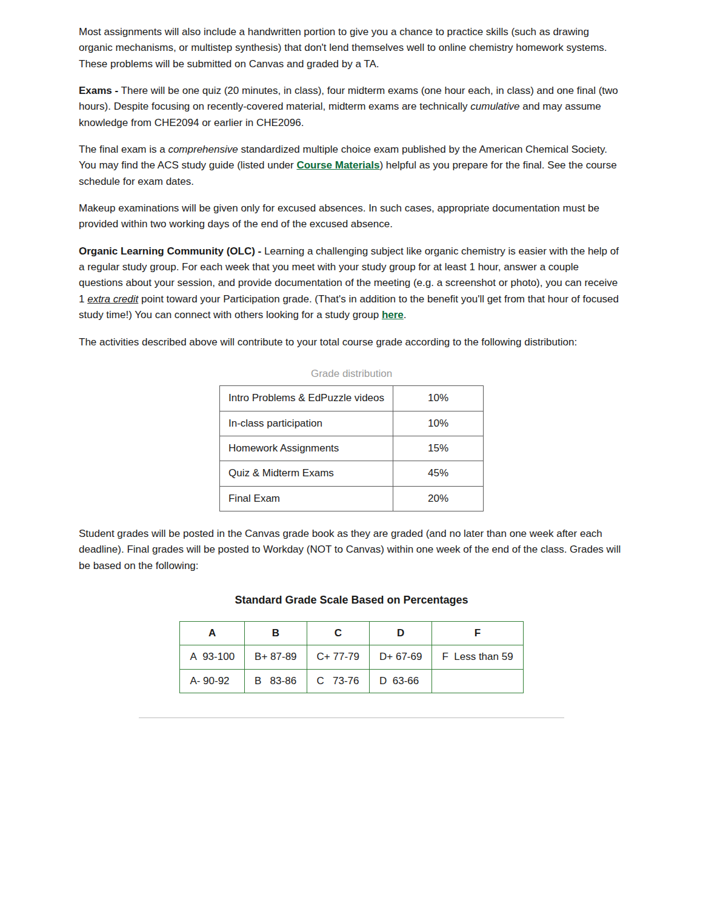Most assignments will also include a handwritten portion to give you a chance to practice skills (such as drawing organic mechanisms, or multistep synthesis) that don't lend themselves well to online chemistry homework systems. These problems will be submitted on Canvas and graded by a TA.
Exams - There will be one quiz (20 minutes, in class), four midterm exams (one hour each, in class) and one final (two hours). Despite focusing on recently-covered material, midterm exams are technically cumulative and may assume knowledge from CHE2094 or earlier in CHE2096.
The final exam is a comprehensive standardized multiple choice exam published by the American Chemical Society. You may find the ACS study guide (listed under Course Materials) helpful as you prepare for the final. See the course schedule for exam dates.
Makeup examinations will be given only for excused absences. In such cases, appropriate documentation must be provided within two working days of the end of the excused absence.
Organic Learning Community (OLC) - Learning a challenging subject like organic chemistry is easier with the help of a regular study group. For each week that you meet with your study group for at least 1 hour, answer a couple questions about your session, and provide documentation of the meeting (e.g. a screenshot or photo), you can receive 1 extra credit point toward your Participation grade. (That's in addition to the benefit you'll get from that hour of focused study time!) You can connect with others looking for a study group here.
The activities described above will contribute to your total course grade according to the following distribution:
Grade distribution
| Intro Problems & EdPuzzle videos | 10% |
| In-class participation | 10% |
| Homework Assignments | 15% |
| Quiz & Midterm Exams | 45% |
| Final Exam | 20% |
Student grades will be posted in the Canvas grade book as they are graded (and no later than one week after each deadline). Final grades will be posted to Workday (NOT to Canvas) within one week of the end of the class. Grades will be based on the following:
Standard Grade Scale Based on Percentages
| A | B | C | D | F |
| --- | --- | --- | --- | --- |
| A 93-100 | B+ 87-89 | C+ 77-79 | D+ 67-69 | F Less than 59 |
| A- 90-92 | B 83-86 | C 73-76 | D 63-66 | |